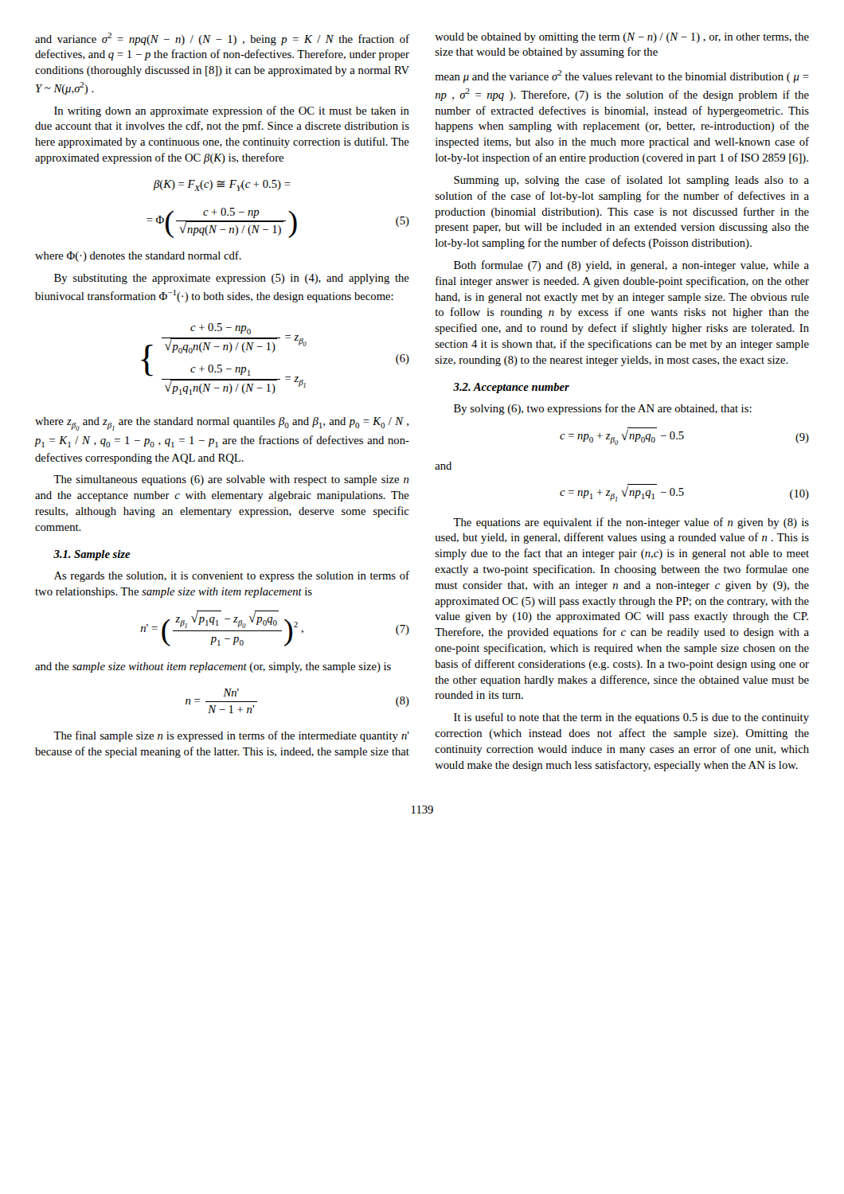and variance σ 2 = npq(N − n) / (N − 1) , being p = K / N the fraction of defectives, and q = 1 − p the fraction of non-defectives. Therefore, under proper conditions (thoroughly discussed in [8]) it can be approximated by a normal RV Y ~ N(μ,σ 2) .
In writing down an approximate expression of the OC it must be taken in due account that it involves the cdf, not the pmf. Since a discrete distribution is here approximated by a continuous one, the continuity correction is dutiful. The approximated expression of the OC β(K) is, therefore
β(K) = FX(c) ≅ FY(c + 0.5) =
= Φ(c + 0.5 − np npq(N − n) / (N − 1)) (5)
where Φ(·) denotes the standard normal cdf.
By substituting the approximate expression (5) in (4), and applying the biunivocal transformation Φ−1(·) to both sides, the design equations become:
{
c + 0.5 − np 0 p 0 q 0 n(N − n) / (N − 1) = zβ0
c + 0.5 − np 1 p 1 q 1 n(N − n) / (N − 1) = zβ1
(6)
where zβ0 and zβ1 are the standard normal quantiles β 0 and β 1, and p 0 = K 0 / N , p 1 = K 1 / N , q 0 = 1 − p 0 , q 1 = 1 − p 1 are the fractions of defectives and non-defectives corresponding the AQL and RQL.
The simultaneous equations (6) are solvable with respect to sample size n and the acceptance number c with elementary algebraic manipulations. The results, although having an elementary expression, deserve some specific comment.
3.1. Sample size
As regards the solution, it is convenient to express the solution in terms of two relationships. The sample size with item replacement is
n' = (zβ1 p 1 q 1 − zβ0 p 0 q 0 p 1 − p 0) 2 , (7)
and the sample size without item replacement (or, simply, the sample size) is
n = Nn'N − 1 + n' (8)
The final sample size n is expressed in terms of the intermediate quantity n' because of the special meaning of the latter. This is, indeed, the sample size that would be obtained by omitting the term (N − n) / (N − 1) , or, in other terms, the size that would be obtained by assuming for the
mean μ and the variance σ 2 the values relevant to the binomial distribution ( μ = np , σ 2 = npq ). Therefore, (7) is the solution of the design problem if the number of extracted defectives is binomial, instead of hypergeometric. This happens when sampling with replacement (or, better, re-introduction) of the inspected items, but also in the much more practical and well-known case of lot-by-lot inspection of an entire production (covered in part 1 of ISO 2859 [6]).
Summing up, solving the case of isolated lot sampling leads also to a solution of the case of lot-by-lot sampling for the number of defectives in a production (binomial distribution). This case is not discussed further in the present paper, but will be included in an extended version discussing also the lot-by-lot sampling for the number of defects (Poisson distribution).
Both formulae (7) and (8) yield, in general, a non-integer value, while a final integer answer is needed. A given double-point specification, on the other hand, is in general not exactly met by an integer sample size. The obvious rule to follow is rounding n by excess if one wants risks not higher than the specified one, and to round by defect if slightly higher risks are tolerated. In section 4 it is shown that, if the specifications can be met by an integer sample size, rounding (8) to the nearest integer yields, in most cases, the exact size.
3.2. Acceptance number
By solving (6), two expressions for the AN are obtained, that is:
c = np 0 + zβ0 np 0 q 0 − 0.5 (9)
and
c = np 1 + zβ1 np 1 q 1 − 0.5 (10)
The equations are equivalent if the non-integer value of n given by (8) is used, but yield, in general, different values using a rounded value of n . This is simply due to the fact that an integer pair (n,c) is in general not able to meet exactly a two-point specification. In choosing between the two formulae one must consider that, with an integer n and a non-integer c given by (9), the approximated OC (5) will pass exactly through the PP; on the contrary, with the value given by (10) the approximated OC will pass exactly through the CP. Therefore, the provided equations for c can be readily used to design with a one-point specification, which is required when the sample size chosen on the basis of different considerations (e.g. costs). In a two-point design using one or the other equation hardly makes a difference, since the obtained value must be rounded in its turn.
It is useful to note that the term in the equations 0.5 is due to the continuity correction (which instead does not affect the sample size). Omitting the continuity correction would induce in many cases an error of one unit, which would make the design much less satisfactory, especially when the AN is low.
1139